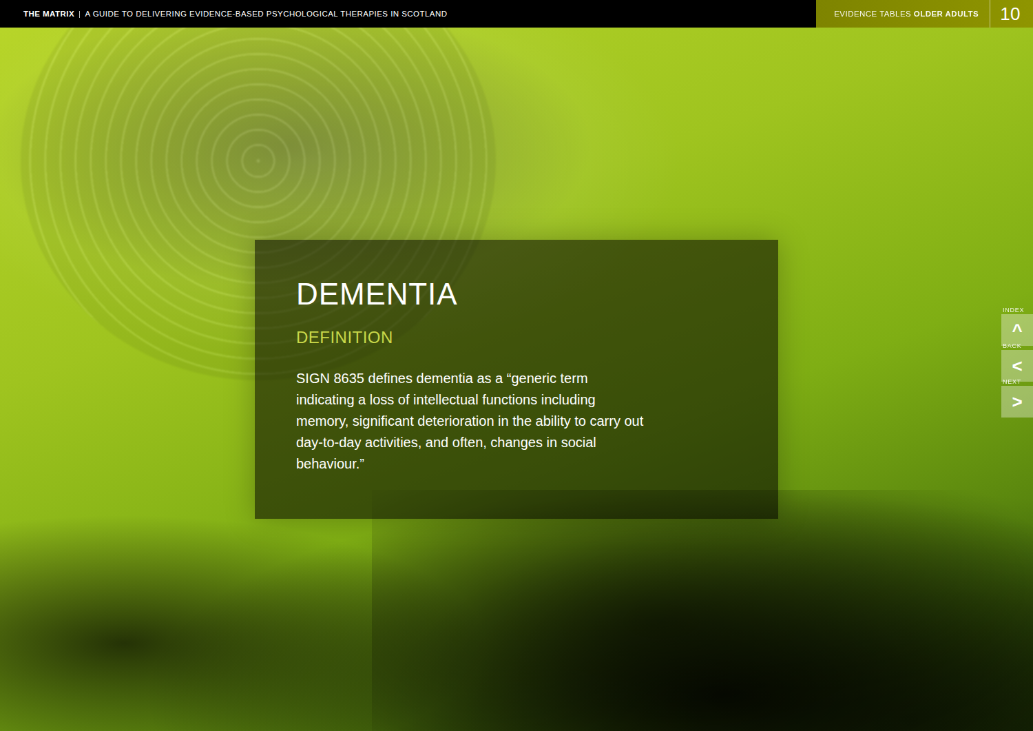THE MATRIX|A GUIDE TO DELIVERING EVIDENCE-BASED PSYCHOLOGICAL THERAPIES IN SCOTLAND
EVIDENCE TABLES OLDER ADULTS 10
INDEX^ BACK< NEXT>
DEMENTIA
DEFINITION
SIGN 8635 defines dementia as a “generic term indicating a loss of intellectual functions including memory, significant deterioration in the ability to carry out day-to-day activities, and often, changes in social behaviour.”